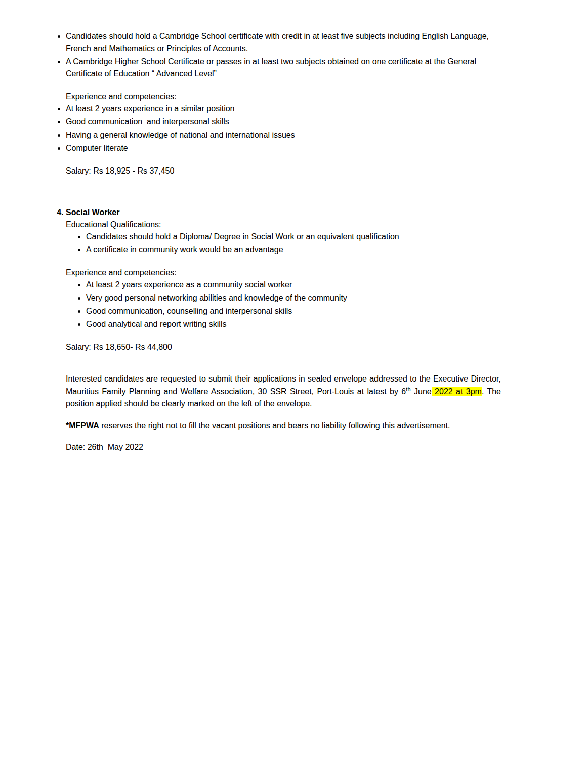Candidates should hold a Cambridge School certificate with credit in at least five subjects including English Language, French and Mathematics or Principles of Accounts.
A Cambridge Higher School Certificate or passes in at least two subjects obtained on one certificate at the General Certificate of Education “ Advanced Level”
Experience and competencies:
At least 2 years experience in a similar position
Good communication and interpersonal skills
Having a general knowledge of national and international issues
Computer literate
Salary: Rs 18,925 - Rs 37,450
Social Worker
Educational Qualifications:
Candidates should hold a Diploma/ Degree in Social Work or an equivalent qualification
A certificate in community work would be an advantage
Experience and competencies:
At least 2 years experience as a community social worker
Very good personal networking abilities and knowledge of the community
Good communication, counselling and interpersonal skills
Good analytical and report writing skills
Salary: Rs 18,650- Rs 44,800
Interested candidates are requested to submit their applications in sealed envelope addressed to the Executive Director, Mauritius Family Planning and Welfare Association, 30 SSR Street, Port-Louis at latest by 6th June 2022 at 3pm. The position applied should be clearly marked on the left of the envelope.
*MFPWA reserves the right not to fill the vacant positions and bears no liability following this advertisement.
Date: 26th May 2022